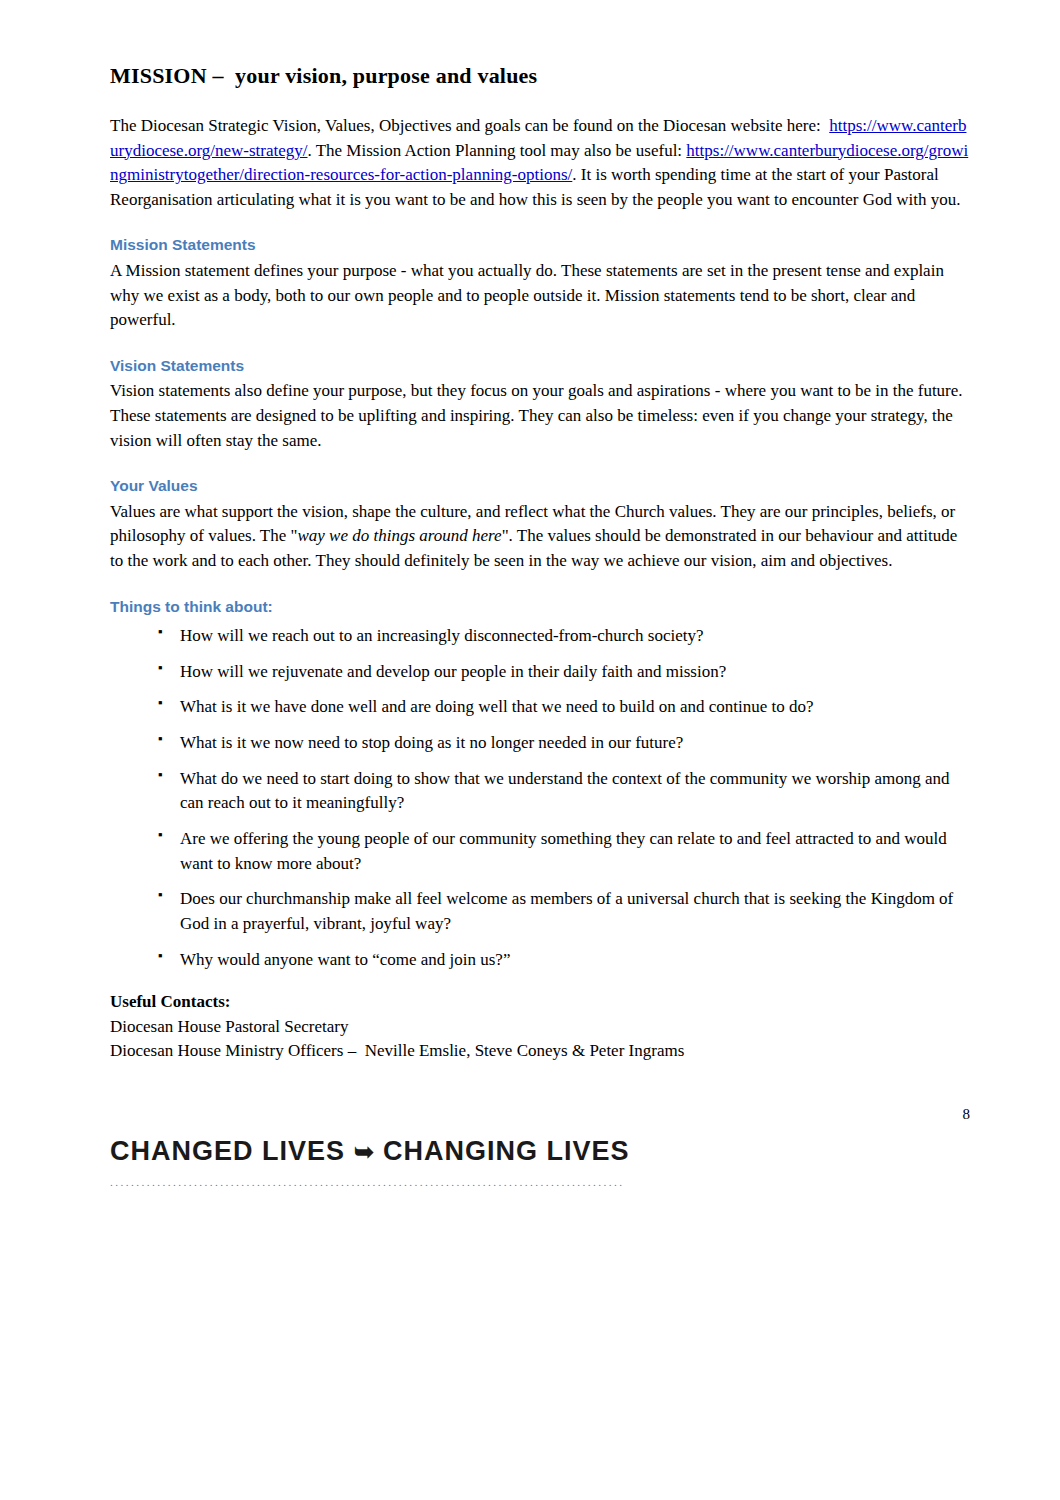MISSION – your vision, purpose and values
The Diocesan Strategic Vision, Values, Objectives and goals can be found on the Diocesan website here: https://www.canterburydiocese.org/new-strategy/. The Mission Action Planning tool may also be useful: https://www.canterburydiocese.org/growingministrytogether/direction-resources-for-action-planning-options/. It is worth spending time at the start of your Pastoral Reorganisation articulating what it is you want to be and how this is seen by the people you want to encounter God with you.
Mission Statements
A Mission statement defines your purpose - what you actually do. These statements are set in the present tense and explain why we exist as a body, both to our own people and to people outside it. Mission statements tend to be short, clear and powerful.
Vision Statements
Vision statements also define your purpose, but they focus on your goals and aspirations - where you want to be in the future. These statements are designed to be uplifting and inspiring. They can also be timeless: even if you change your strategy, the vision will often stay the same.
Your Values
Values are what support the vision, shape the culture, and reflect what the Church values. They are our principles, beliefs, or philosophy of values. The "way we do things around here". The values should be demonstrated in our behaviour and attitude to the work and to each other. They should definitely be seen in the way we achieve our vision, aim and objectives.
Things to think about:
How will we reach out to an increasingly disconnected-from-church society?
How will we rejuvenate and develop our people in their daily faith and mission?
What is it we have done well and are doing well that we need to build on and continue to do?
What is it we now need to stop doing as it no longer needed in our future?
What do we need to start doing to show that we understand the context of the community we worship among and can reach out to it meaningfully?
Are we offering the young people of our community something they can relate to and feel attracted to and would want to know more about?
Does our churchmanship make all feel welcome as members of a universal church that is seeking the Kingdom of God in a prayerful, vibrant, joyful way?
Why would anyone want to “come and join us?”
Useful Contacts:
Diocesan House Pastoral Secretary
Diocesan House Ministry Officers – Neville Emslie, Steve Coneys & Peter Ingrams
8
CHANGED LIVES ➥ CHANGING LIVES
..................................................................................................